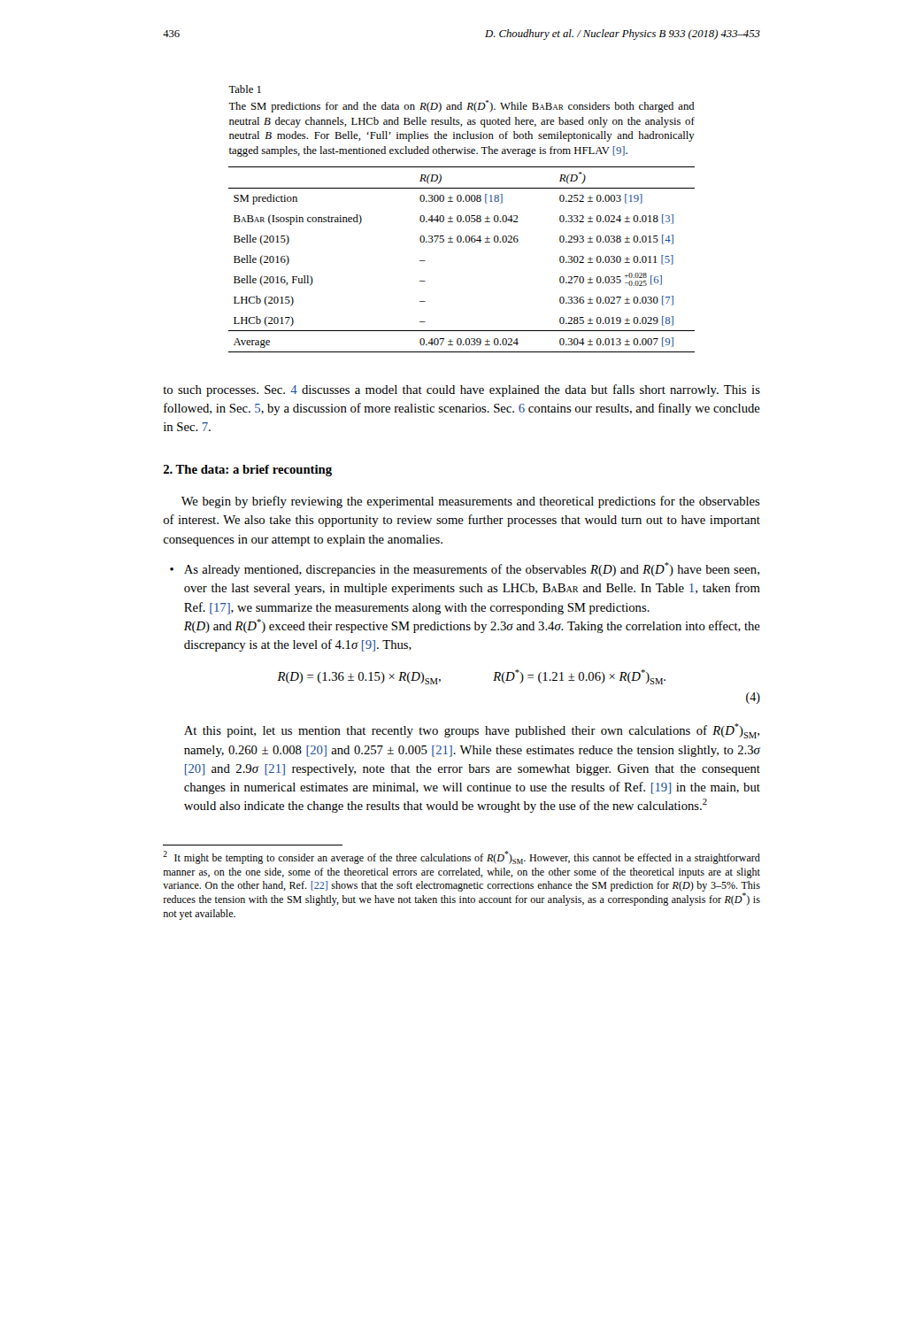436 D. Choudhury et al. / Nuclear Physics B 933 (2018) 433–453
Table 1
The SM predictions for and the data on R(D) and R(D*). While BaBar considers both charged and neutral B decay channels, LHCb and Belle results, as quoted here, are based only on the analysis of neutral B modes. For Belle, ‘Full’ implies the inclusion of both semileptonically and hadronically tagged samples, the last-mentioned excluded otherwise. The average is from HFLAV [9].
| | R(D) | R(D * ) |
| --- | --- | --- |
| SM prediction | 0.300 ± 0.008 [18] | 0.252 ± 0.003 [19] |
| BaBar (Isospin constrained) | 0.440 ± 0.058 ± 0.042 | 0.332 ± 0.024 ± 0.018 [3] |
| Belle (2015) | 0.375 ± 0.064 ± 0.026 | 0.293 ± 0.038 ± 0.015 [4] |
| Belle (2016) | – | 0.302 ± 0.030 ± 0.011 [5] |
| Belle (2016, Full) | – | 0.270 ± 0.035 +0.028 −0.025 [6] |
| LHCb (2015) | – | 0.336 ± 0.027 ± 0.030 [7] |
| LHCb (2017) | – | 0.285 ± 0.019 ± 0.029 [8] |
| Average | 0.407 ± 0.039 ± 0.024 | 0.304 ± 0.013 ± 0.007 [9] |
to such processes. Sec. 4 discusses a model that could have explained the data but falls short narrowly. This is followed, in Sec. 5, by a discussion of more realistic scenarios. Sec. 6 contains our results, and finally we conclude in Sec. 7.
2. The data: a brief recounting
We begin by briefly reviewing the experimental measurements and theoretical predictions for the observables of interest. We also take this opportunity to review some further processes that would turn out to have important consequences in our attempt to explain the anomalies.
As already mentioned, discrepancies in the measurements of the observables R(D) and R(D*) have been seen, over the last several years, in multiple experiments such as LHCb, BaBar and Belle. In Table 1, taken from Ref. [17], we summarize the measurements along with the corresponding SM predictions.
R(D) and R(D*) exceed their respective SM predictions by 2.3σ and 3.4σ. Taking the correlation into effect, the discrepancy is at the level of 4.1σ [9]. Thus,
R(D) = (1.36 ± 0.15) × R(D)SM, R(D*) = (1.21 ± 0.06) × R(D*)SM.
(4)
At this point, let us mention that recently two groups have published their own calculations of R(D*)SM, namely, 0.260 ± 0.008 [20] and 0.257 ± 0.005 [21]. While these estimates reduce the tension slightly, to 2.3σ [20] and 2.9σ [21] respectively, note that the error bars are somewhat bigger. Given that the consequent changes in numerical estimates are minimal, we will continue to use the results of Ref. [19] in the main, but would also indicate the change the results that would be wrought by the use of the new calculations.2
2 It might be tempting to consider an average of the three calculations of R(D*)SM. However, this cannot be effected in a straightforward manner as, on the one side, some of the theoretical errors are correlated, while, on the other some of the theoretical inputs are at slight variance. On the other hand, Ref. [22] shows that the soft electromagnetic corrections enhance the SM prediction for R(D) by 3–5%. This reduces the tension with the SM slightly, but we have not taken this into account for our analysis, as a corresponding analysis for R(D*) is not yet available.